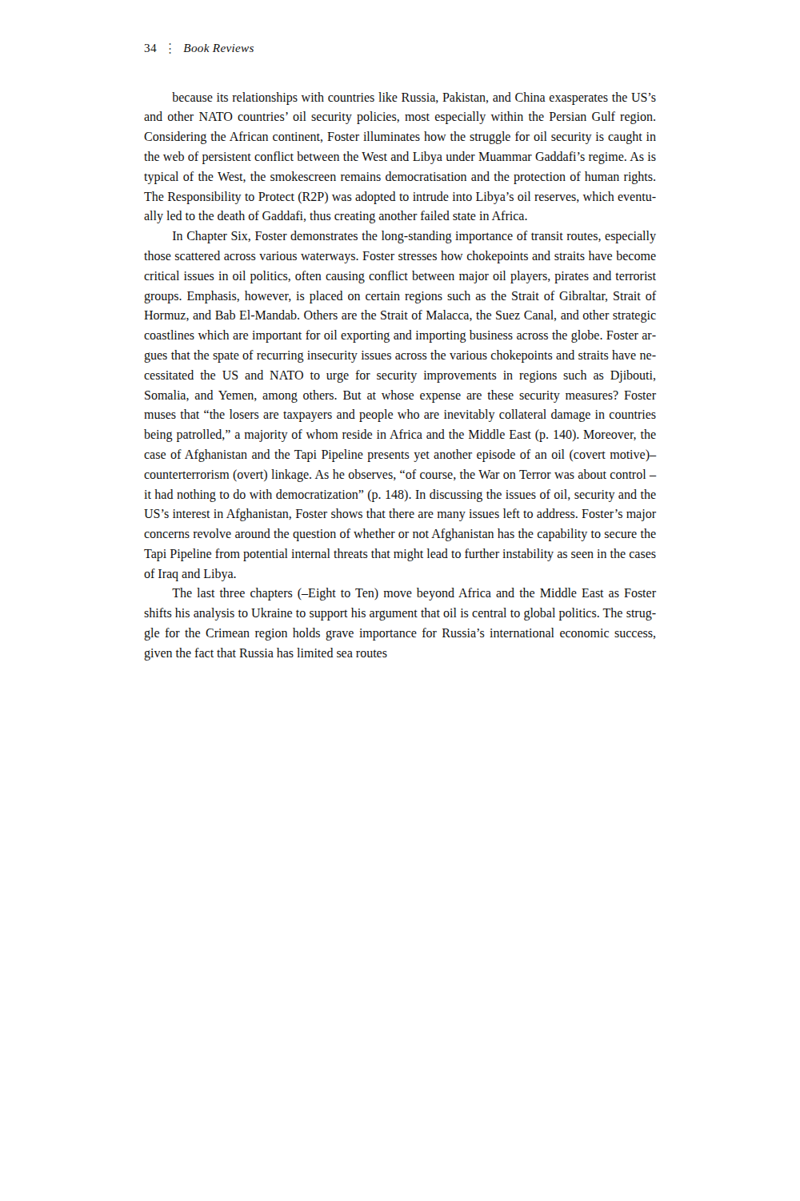34⋮Book Reviews
because its relationships with countries like Russia, Pakistan, and China exasperates the US’s and other NATO countries’ oil security policies, most especially within the Persian Gulf region. Considering the African continent, Foster illuminates how the struggle for oil security is caught in the web of persistent conflict between the West and Libya under Muammar Gaddafi’s regime. As is typical of the West, the smokescreen remains democratisation and the protection of human rights. The Responsibility to Protect (R2P) was adopted to intrude into Libya’s oil reserves, which eventually led to the death of Gaddafi, thus creating another failed state in Africa.
In Chapter Six, Foster demonstrates the long-standing importance of transit routes, especially those scattered across various waterways. Foster stresses how chokepoints and straits have become critical issues in oil politics, often causing conflict between major oil players, pirates and terrorist groups. Emphasis, however, is placed on certain regions such as the Strait of Gibraltar, Strait of Hormuz, and Bab El-Mandab. Others are the Strait of Malacca, the Suez Canal, and other strategic coastlines which are important for oil exporting and importing business across the globe. Foster argues that the spate of recurring insecurity issues across the various chokepoints and straits have necessitated the US and NATO to urge for security improvements in regions such as Djibouti, Somalia, and Yemen, among others. But at whose expense are these security measures? Foster muses that “the losers are taxpayers and people who are inevitably collateral damage in countries being patrolled,” a majority of whom reside in Africa and the Middle East (p. 140). Moreover, the case of Afghanistan and the Tapi Pipeline presents yet another episode of an oil (covert motive)–counterterrorism (overt) linkage. As he observes, “of course, the War on Terror was about control – it had nothing to do with democratization” (p. 148). In discussing the issues of oil, security and the US’s interest in Afghanistan, Foster shows that there are many issues left to address. Foster’s major concerns revolve around the question of whether or not Afghanistan has the capability to secure the Tapi Pipeline from potential internal threats that might lead to further instability as seen in the cases of Iraq and Libya.
The last three chapters (–Eight to Ten) move beyond Africa and the Middle East as Foster shifts his analysis to Ukraine to support his argument that oil is central to global politics. The struggle for the Crimean region holds grave importance for Russia’s international economic success, given the fact that Russia has limited sea routes